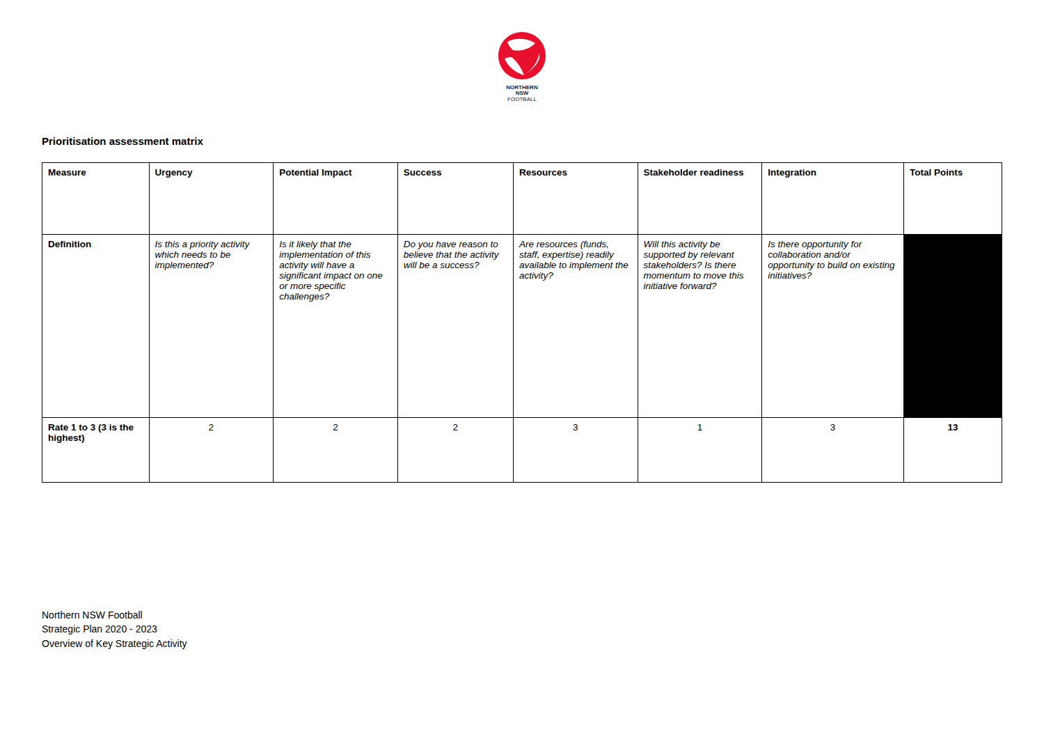NORTHERN NSW FOOTBALL
Prioritisation assessment matrix
| Measure | Urgency | Potential Impact | Success | Resources | Stakeholder readiness | Integration | Total Points |
| --- | --- | --- | --- | --- | --- | --- | --- |
| Definition | Is this a priority activity which needs to be implemented? | Is it likely that the implementation of this activity will have a significant impact on one or more specific challenges? | Do you have reason to believe that the activity will be a success? | Are resources (funds, staff, expertise) readily available to implement the activity? | Will this activity be supported by relevant stakeholders? Is there momentum to move this initiative forward? | Is there opportunity for collaboration and/or opportunity to build on existing initiatives? | |
| Rate 1 to 3 (3 is the highest) | 2 | 2 | 2 | 3 | 1 | 3 | 13 |
Northern NSW Football
Strategic Plan 2020 - 2023
Overview of Key Strategic Activity